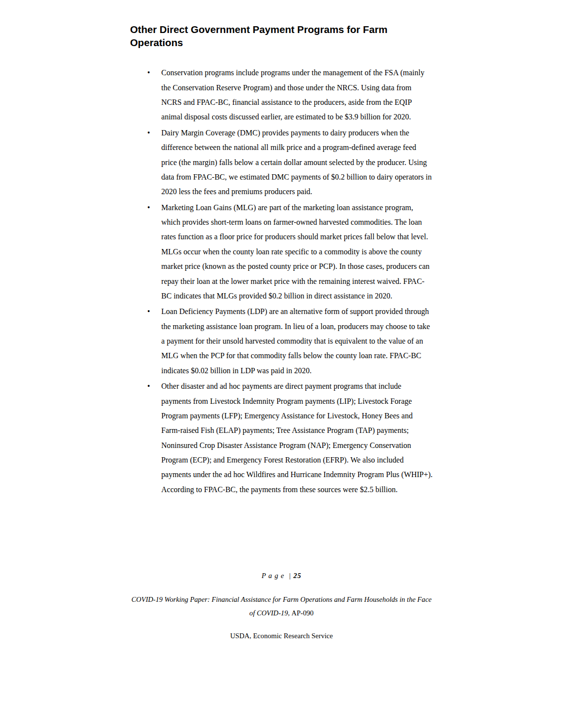Other Direct Government Payment Programs for Farm Operations
Conservation programs include programs under the management of the FSA (mainly the Conservation Reserve Program) and those under the NRCS. Using data from NCRS and FPAC-BC, financial assistance to the producers, aside from the EQIP animal disposal costs discussed earlier, are estimated to be $3.9 billion for 2020.
Dairy Margin Coverage (DMC) provides payments to dairy producers when the difference between the national all milk price and a program-defined average feed price (the margin) falls below a certain dollar amount selected by the producer. Using data from FPAC-BC, we estimated DMC payments of $0.2 billion to dairy operators in 2020 less the fees and premiums producers paid.
Marketing Loan Gains (MLG) are part of the marketing loan assistance program, which provides short-term loans on farmer-owned harvested commodities. The loan rates function as a floor price for producers should market prices fall below that level. MLGs occur when the county loan rate specific to a commodity is above the county market price (known as the posted county price or PCP). In those cases, producers can repay their loan at the lower market price with the remaining interest waived. FPAC-BC indicates that MLGs provided $0.2 billion in direct assistance in 2020.
Loan Deficiency Payments (LDP) are an alternative form of support provided through the marketing assistance loan program. In lieu of a loan, producers may choose to take a payment for their unsold harvested commodity that is equivalent to the value of an MLG when the PCP for that commodity falls below the county loan rate. FPAC-BC indicates $0.02 billion in LDP was paid in 2020.
Other disaster and ad hoc payments are direct payment programs that include payments from Livestock Indemnity Program payments (LIP); Livestock Forage Program payments (LFP); Emergency Assistance for Livestock, Honey Bees and Farm-raised Fish (ELAP) payments; Tree Assistance Program (TAP) payments; Noninsured Crop Disaster Assistance Program (NAP); Emergency Conservation Program (ECP); and Emergency Forest Restoration (EFRP). We also included payments under the ad hoc Wildfires and Hurricane Indemnity Program Plus (WHIP+). According to FPAC-BC, the payments from these sources were $2.5 billion.
P a g e | 25
COVID-19 Working Paper: Financial Assistance for Farm Operations and Farm Households in the Face of COVID-19, AP-090
USDA, Economic Research Service